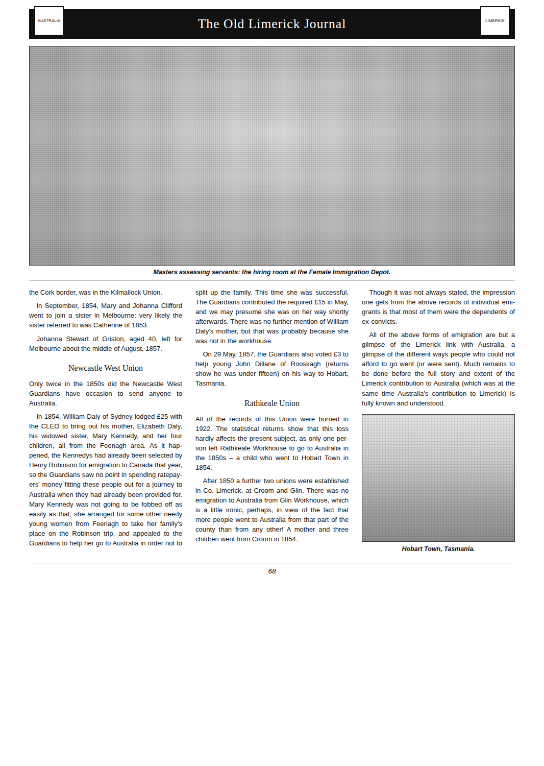AUSTRALIA
The Old Limerick Journal
LIMERICK
Masters assessing servants: the hiring room at the Female Immigration Depot.
the Cork border, was in the Kilmallock Union.
In September, 1854, Mary and Johanna Clifford went to join a sister in Melbourne; very likely the sister referred to was Catherine of 1853.
Johanna Stewart of Griston, aged 40, left for Melbourne about the middle of August, 1857.
Newcastle West Union
Only twice in the 1850s did the Newcastle West Guardians have occasion to send anyone to Australia.
In 1854, William Daly of Sydney lodged £25 with the CLEO to bring out his mother, Elizabeth Daly, his widowed sister, Mary Kennedy, and her four children, all from the Feenagh area. As it happened, the Kennedys had already been selected by Henry Robinson for emigration to Canada that year, so the Guardians saw no point in spending ratepayers' money fitting these people out for a journey to Australia when they had already been provided for. Mary Kennedy was not going to be fobbed off as easily as that; she arranged for some other needy young women from Feenagh to take her family's place on the Robinson trip, and appealed to the Guardians to help her go to Australia in order not to split up the family. This time she was successful. The Guardians contributed the required £15 in May, and we may presume she was on her way shortly afterwards. There was no further mention of William Daly's mother, but that was probably because she was not in the workhouse.
On 29 May, 1857, the Guardians also voted £3 to help young John Dillane of Rooskagh (returns show he was under fifteen) on his way to Hobart, Tasmania.
Rathkeale Union
All of the records of this Union were burned in 1922. The statistical returns show that this loss hardly affects the present subject, as only one person left Rathkeale Workhouse to go to Australia in the 1850s – a child who went to Hobart Town in 1854.
After 1850 a further two unions were established in Co. Limerick, at Croom and Glin. There was no emigration to Australia from Glin Workhouse, which is a little ironic, perhaps, in view of the fact that more people went to Australia from that part of the county than from any other! A mother and three children went from Croom in 1854.
Though it was not always stated, the impression one gets from the above records of individual emigrants is that most of them were the dependents of ex-convicts.
All of the above forms of emigration are but a glimpse of the Limerick link with Australia, a glimpse of the different ways people who could not afford to go went (or were sent). Much remains to be done before the full story and extent of the Limerick contribution to Australia (which was at the same time Australia's contribution to Limerick) is fully known and understood.
Hobart Town, Tasmania.
68